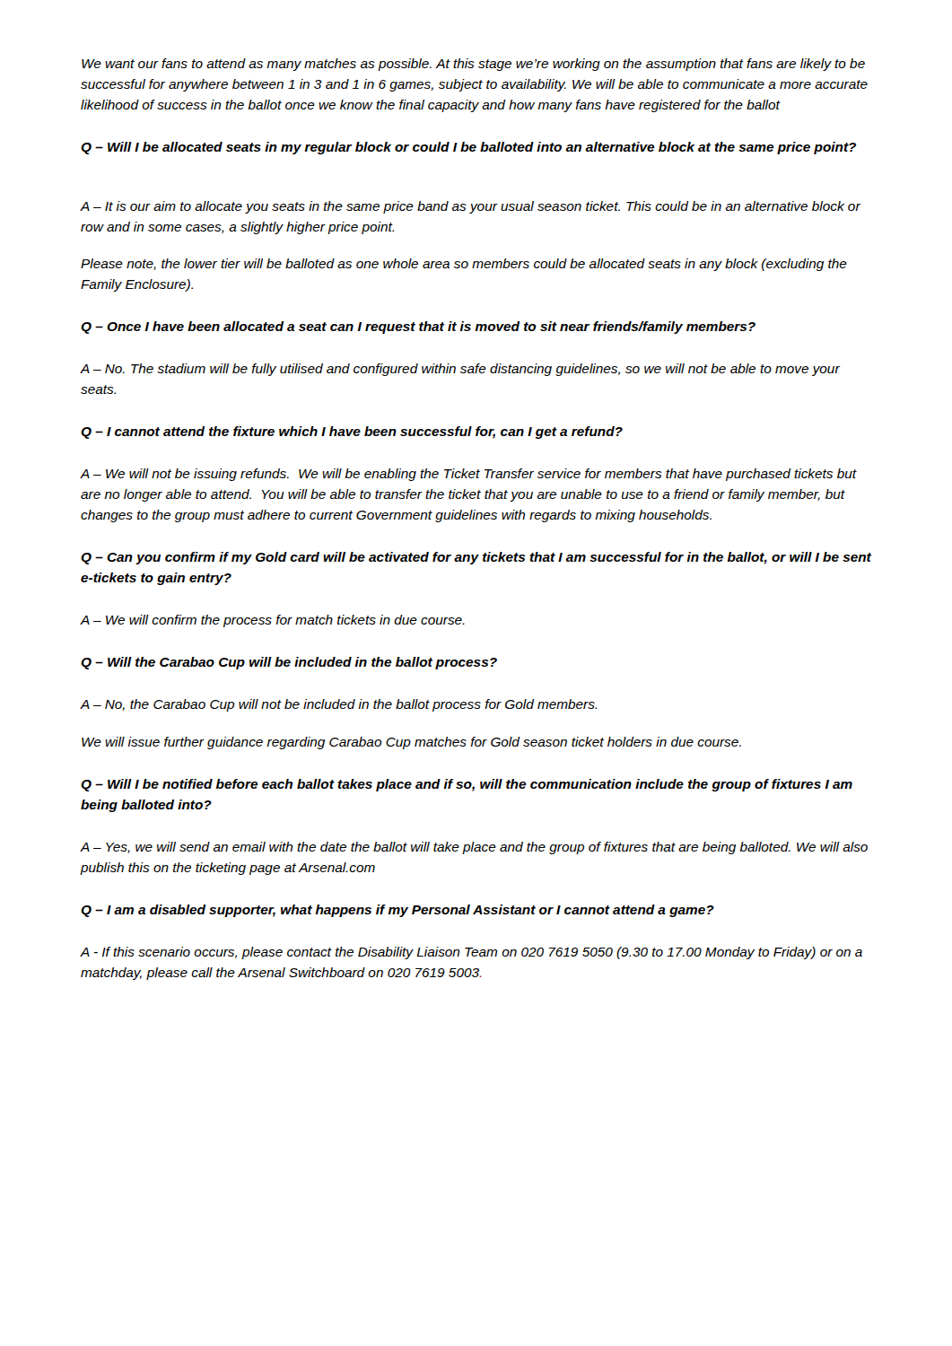We want our fans to attend as many matches as possible. At this stage we’re working on the assumption that fans are likely to be successful for anywhere between 1 in 3 and 1 in 6 games, subject to availability. We will be able to communicate a more accurate likelihood of success in the ballot once we know the final capacity and how many fans have registered for the ballot
Q – Will I be allocated seats in my regular block or could I be balloted into an alternative block at the same price point?
A – It is our aim to allocate you seats in the same price band as your usual season ticket. This could be in an alternative block or row and in some cases, a slightly higher price point.
Please note, the lower tier will be balloted as one whole area so members could be allocated seats in any block (excluding the Family Enclosure).
Q – Once I have been allocated a seat can I request that it is moved to sit near friends/family members?
A – No. The stadium will be fully utilised and configured within safe distancing guidelines, so we will not be able to move your seats.
Q – I cannot attend the fixture which I have been successful for, can I get a refund?
A – We will not be issuing refunds. We will be enabling the Ticket Transfer service for members that have purchased tickets but are no longer able to attend. You will be able to transfer the ticket that you are unable to use to a friend or family member, but changes to the group must adhere to current Government guidelines with regards to mixing households.
Q – Can you confirm if my Gold card will be activated for any tickets that I am successful for in the ballot, or will I be sent e-tickets to gain entry?
A – We will confirm the process for match tickets in due course.
Q – Will the Carabao Cup will be included in the ballot process?
A – No, the Carabao Cup will not be included in the ballot process for Gold members.
We will issue further guidance regarding Carabao Cup matches for Gold season ticket holders in due course.
Q – Will I be notified before each ballot takes place and if so, will the communication include the group of fixtures I am being balloted into?
A – Yes, we will send an email with the date the ballot will take place and the group of fixtures that are being balloted. We will also publish this on the ticketing page at Arsenal.com
Q – I am a disabled supporter, what happens if my Personal Assistant or I cannot attend a game?
A - If this scenario occurs, please contact the Disability Liaison Team on 020 7619 5050 (9.30 to 17.00 Monday to Friday) or on a matchday, please call the Arsenal Switchboard on 020 7619 5003.